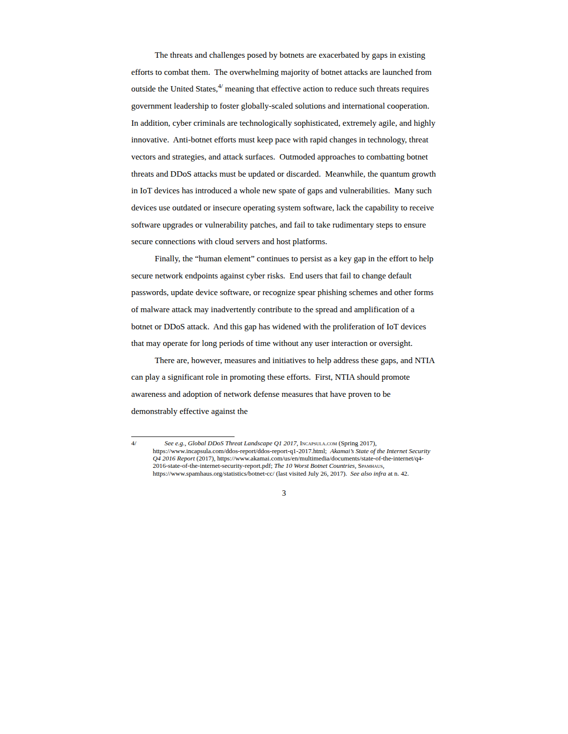The threats and challenges posed by botnets are exacerbated by gaps in existing efforts to combat them. The overwhelming majority of botnet attacks are launched from outside the United States,4/ meaning that effective action to reduce such threats requires government leadership to foster globally-scaled solutions and international cooperation. In addition, cyber criminals are technologically sophisticated, extremely agile, and highly innovative. Anti-botnet efforts must keep pace with rapid changes in technology, threat vectors and strategies, and attack surfaces. Outmoded approaches to combatting botnet threats and DDoS attacks must be updated or discarded. Meanwhile, the quantum growth in IoT devices has introduced a whole new spate of gaps and vulnerabilities. Many such devices use outdated or insecure operating system software, lack the capability to receive software upgrades or vulnerability patches, and fail to take rudimentary steps to ensure secure connections with cloud servers and host platforms.
Finally, the “human element” continues to persist as a key gap in the effort to help secure network endpoints against cyber risks. End users that fail to change default passwords, update device software, or recognize spear phishing schemes and other forms of malware attack may inadvertently contribute to the spread and amplification of a botnet or DDoS attack. And this gap has widened with the proliferation of IoT devices that may operate for long periods of time without any user interaction or oversight.
There are, however, measures and initiatives to help address these gaps, and NTIA can play a significant role in promoting these efforts. First, NTIA should promote awareness and adoption of network defense measures that have proven to be demonstrably effective against the
4/
See e.g., Global DDoS Threat Landscape Q1 2017, Incapsula.com (Spring 2017), https://www.incapsula.com/ddos-report/ddos-report-q1-2017.html; Akamai’s State of the Internet Security Q4 2016 Report (2017), https://www.akamai.com/us/en/multimedia/documents/state-of-the-internet/q4-2016-state-of-the-internet-security-report.pdf; The 10 Worst Botnet Countries, Spamhaus, https://www.spamhaus.org/statistics/botnet-cc/ (last visited July 26, 2017). See also infra at n. 42.
3